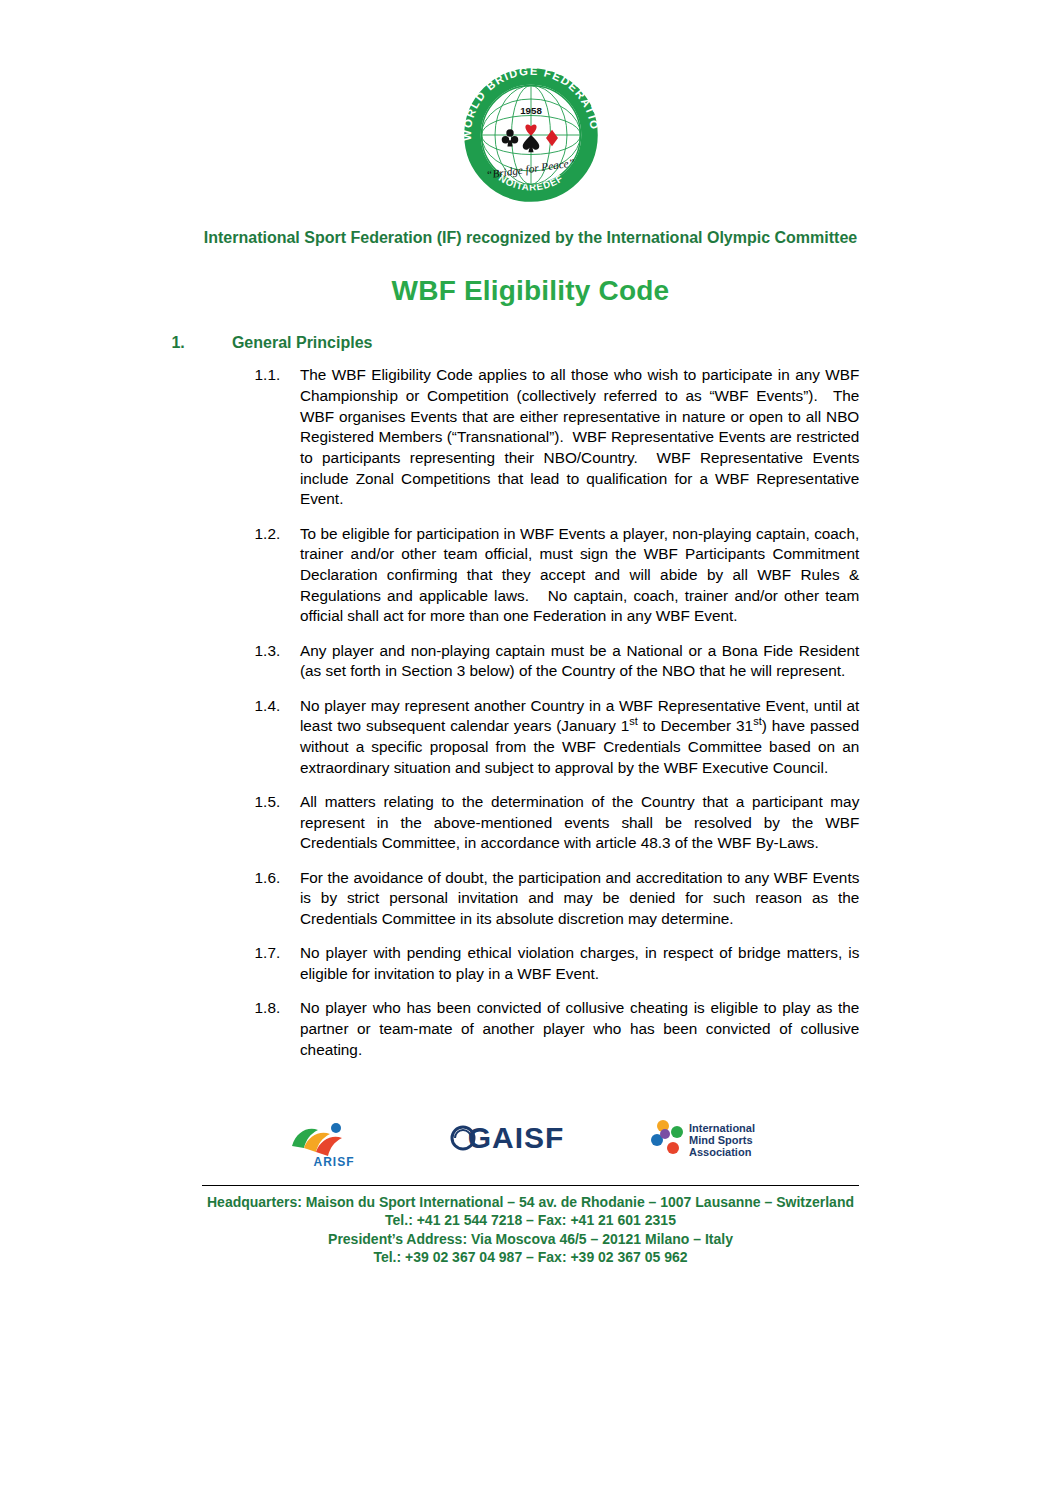WORLD BRIDGE FEDERATION NOITAREDEF 1958 “Bridge for Peace”
International Sport Federation (IF) recognized by the International Olympic Committee
WBF Eligibility Code
1. General Principles
1.1. The WBF Eligibility Code applies to all those who wish to participate in any WBF Championship or Competition (collectively referred to as “WBF Events”). The WBF organises Events that are either representative in nature or open to all NBO Registered Members (“Transnational”). WBF Representative Events are restricted to participants representing their NBO/Country. WBF Representative Events include Zonal Competitions that lead to qualification for a WBF Representative Event.
1.2. To be eligible for participation in WBF Events a player, non-playing captain, coach, trainer and/or other team official, must sign the WBF Participants Commitment Declaration confirming that they accept and will abide by all WBF Rules & Regulations and applicable laws. No captain, coach, trainer and/or other team official shall act for more than one Federation in any WBF Event.
1.3. Any player and non-playing captain must be a National or a Bona Fide Resident (as set forth in Section 3 below) of the Country of the NBO that he will represent.
1.4. No player may represent another Country in a WBF Representative Event, until at least two subsequent calendar years (January 1st to December 31st) have passed without a specific proposal from the WBF Credentials Committee based on an extraordinary situation and subject to approval by the WBF Executive Council.
1.5. All matters relating to the determination of the Country that a participant may represent in the above-mentioned events shall be resolved by the WBF Credentials Committee, in accordance with article 48.3 of the WBF By-Laws.
1.6. For the avoidance of doubt, the participation and accreditation to any WBF Events is by strict personal invitation and may be denied for such reason as the Credentials Committee in its absolute discretion may determine.
1.7. No player with pending ethical violation charges, in respect of bridge matters, is eligible for invitation to play in a WBF Event.
1.8. No player who has been convicted of collusive cheating is eligible to play as the partner or team-mate of another player who has been convicted of collusive cheating.
ARISF GAISF International Mind Sports Association
Headquarters: Maison du Sport International – 54 av. de Rhodanie – 1007 Lausanne – Switzerland
Tel.: +41 21 544 7218 – Fax: +41 21 601 2315
President’s Address: Via Moscova 46/5 – 20121 Milano – Italy
Tel.: +39 02 367 04 987 – Fax: +39 02 367 05 962